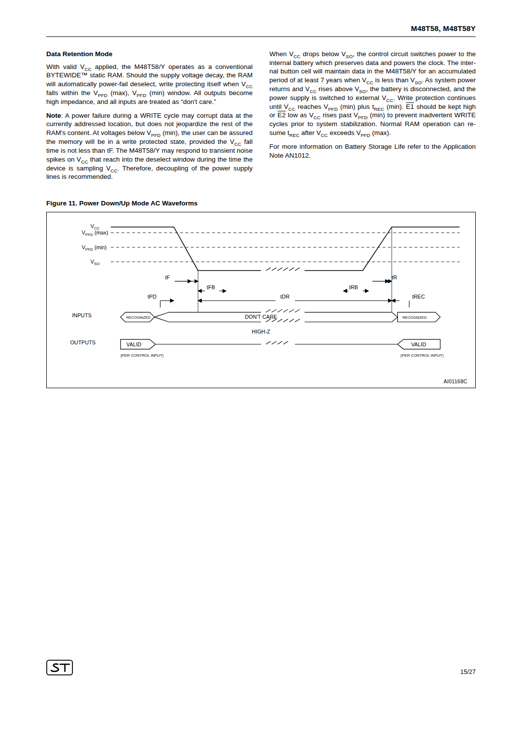M48T58, M48T58Y
Data Retention Mode
With valid VCC applied, the M48T58/Y operates as a conventional BYTEWIDE™ static RAM. Should the supply voltage decay, the RAM will automatically power-fail deselect, write protecting itself when VCC falls within the VPFD (max), VPFD (min) window. All outputs become high impedance, and all inputs are treated as “don't care.”
Note: A power failure during a WRITE cycle may corrupt data at the currently addressed location, but does not jeopardize the rest of the RAM's content. At voltages below VPFD (min), the user can be assured the memory will be in a write protected state, provided the VCC fall time is not less than tF. The M48T58/Y may respond to transient noise spikes on VCC that reach into the deselect window during the time the device is sampling VCC. Therefore, decoupling of the power supply lines is recommended.
When VCC drops below VSO, the control circuit switches power to the internal battery which preserves data and powers the clock. The internal button cell will maintain data in the M48T58/Y for an accumulated period of at least 7 years when VCC is less than VSO. As system power returns and VCC rises above VSO, the battery is disconnected, and the power supply is switched to external VCC. Write protection continues until VCC reaches VPFD (min) plus tREC (min). E1 should be kept high or E2 low as VCC rises past VPFD (min) to prevent inadvertent WRITE cycles prior to system stabilization. Normal RAM operation can resume tREC after VCC exceeds VPFD (max).
For more information on Battery Storage Life refer to the Application Note AN1012.
Figure 11. Power Down/Up Mode AC Waveforms
VCC VPFD (max) VPFD (min) VSO tF tFB tRB tR tPD tDR tREC INPUTS RECOGNIZED DON'T CARE RECOGNIZED HIGH-Z OUTPUTS VALID VALID (PER CONTROL INPUT) (PER CONTROL INPUT)
AI01168C
15/27